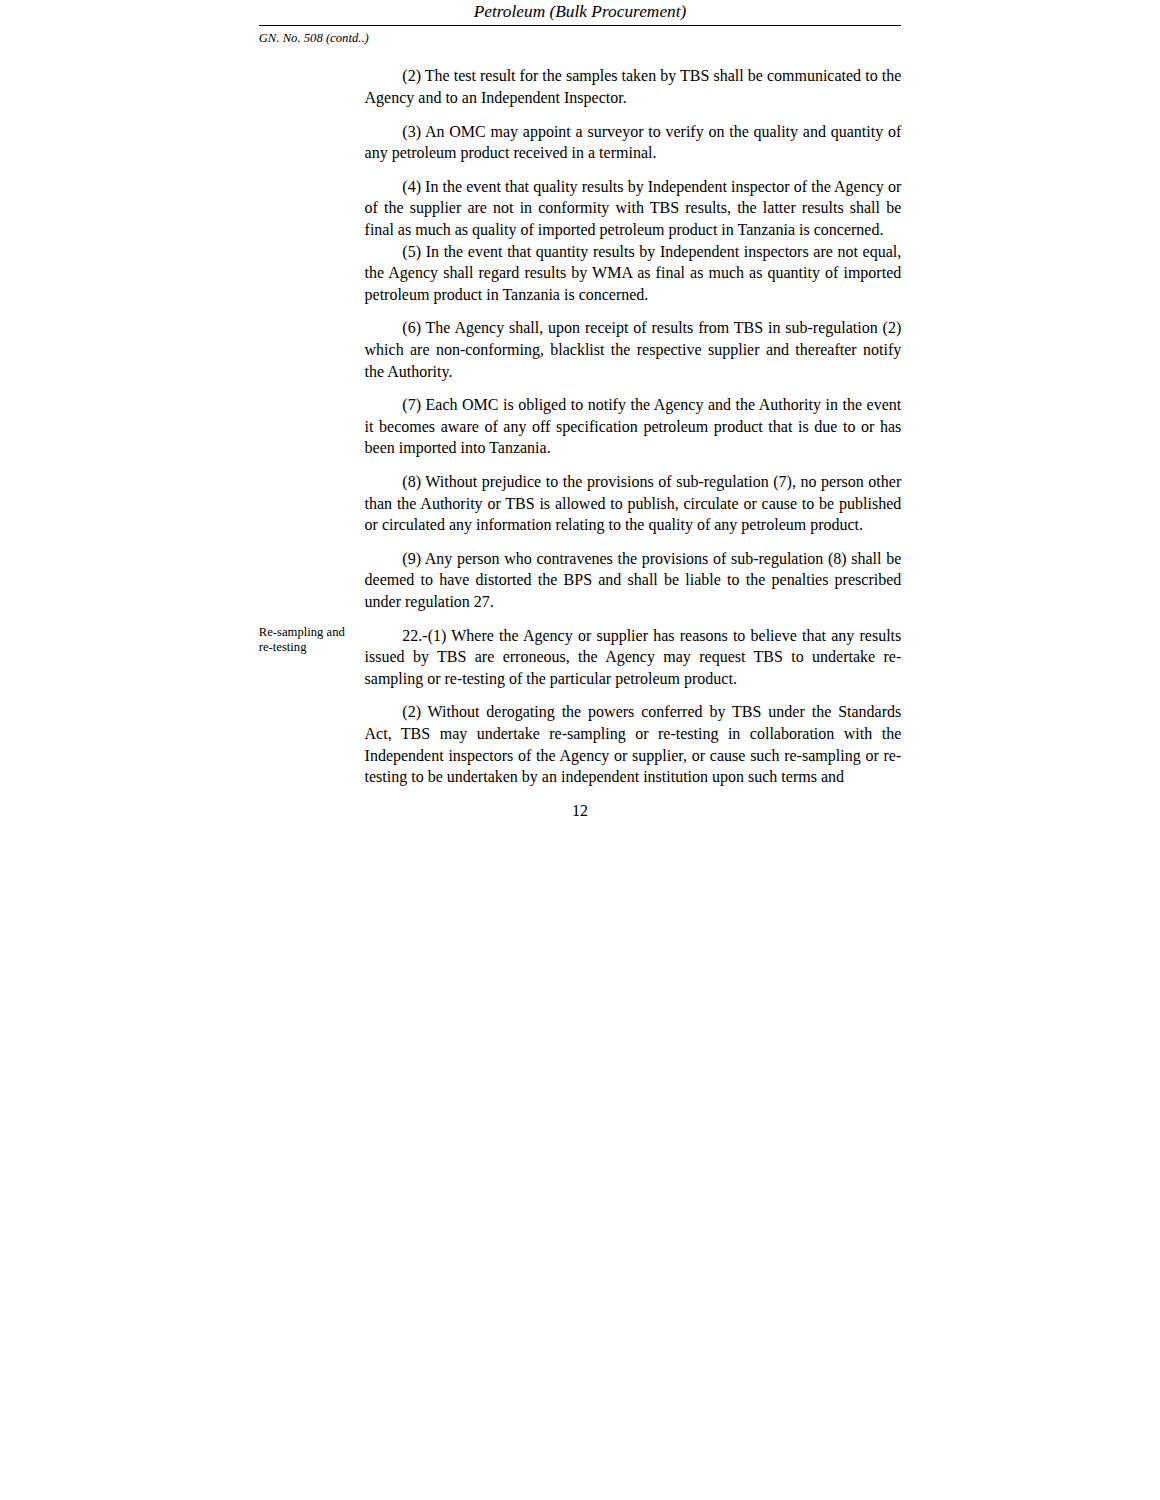Petroleum (Bulk Procurement)
GN. No. 508 (contd..)
(2) The test result for the samples taken by TBS shall be communicated to the Agency and to an Independent Inspector.
(3) An OMC may appoint a surveyor to verify on the quality and quantity of any petroleum product received in a terminal.
(4) In the event that quality results by Independent inspector of the Agency or of the supplier are not in conformity with TBS results, the latter results shall be final as much as quality of imported petroleum product in Tanzania is concerned.
(5) In the event that quantity results by Independent inspectors are not equal, the Agency shall regard results by WMA as final as much as quantity of imported petroleum product in Tanzania is concerned.
(6) The Agency shall, upon receipt of results from TBS in sub-regulation (2) which are non-conforming, blacklist the respective supplier and thereafter notify the Authority.
(7) Each OMC is obliged to notify the Agency and the Authority in the event it becomes aware of any off specification petroleum product that is due to or has been imported into Tanzania.
(8) Without prejudice to the provisions of sub-regulation (7), no person other than the Authority or TBS is allowed to publish, circulate or cause to be published or circulated any information relating to the quality of any petroleum product.
(9) Any person who contravenes the provisions of sub-regulation (8) shall be deemed to have distorted the BPS and shall be liable to the penalties prescribed under regulation 27.
Re-sampling and re-testing
22.-(1) Where the Agency or supplier has reasons to believe that any results issued by TBS are erroneous, the Agency may request TBS to undertake re-sampling or re-testing of the particular petroleum product.
(2) Without derogating the powers conferred by TBS under the Standards Act, TBS may undertake re-sampling or re-testing in collaboration with the Independent inspectors of the Agency or supplier, or cause such re-sampling or re-testing to be undertaken by an independent institution upon such terms and
12